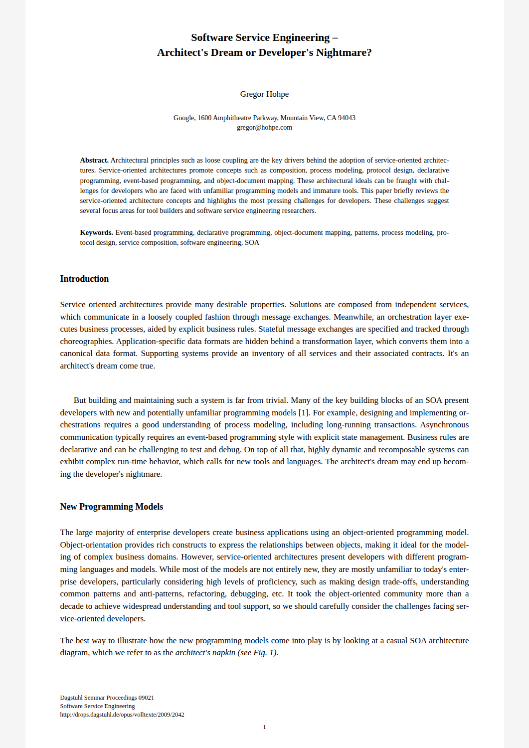Software Service Engineering –
Architect's Dream or Developer's Nightmare?
Gregor Hohpe
Google, 1600 Amphitheatre Parkway, Mountain View, CA 94043
gregor@hohpe.com
Abstract. Architectural principles such as loose coupling are the key drivers behind the adoption of service-oriented architectures. Service-oriented architectures promote concepts such as composition, process modeling, protocol design, declarative programming, event-based programming, and object-document mapping. These architectural ideals can be fraught with challenges for developers who are faced with unfamiliar programming models and immature tools. This paper briefly reviews the service-oriented architecture concepts and highlights the most pressing challenges for developers. These challenges suggest several focus areas for tool builders and software service engineering researchers.
Keywords. Event-based programming, declarative programming, object-document mapping, patterns, process modeling, protocol design, service composition, software engineering, SOA
Introduction
Service oriented architectures provide many desirable properties. Solutions are composed from independent services, which communicate in a loosely coupled fashion through message exchanges. Meanwhile, an orchestration layer executes business processes, aided by explicit business rules. Stateful message exchanges are specified and tracked through choreographies. Application-specific data formats are hidden behind a transformation layer, which converts them into a canonical data format. Supporting systems provide an inventory of all services and their associated contracts. It's an architect's dream come true.
But building and maintaining such a system is far from trivial. Many of the key building blocks of an SOA present developers with new and potentially unfamiliar programming models [1]. For example, designing and implementing orchestrations requires a good understanding of process modeling, including long-running transactions. Asynchronous communication typically requires an event-based programming style with explicit state management. Business rules are declarative and can be challenging to test and debug. On top of all that, highly dynamic and recomposable systems can exhibit complex run-time behavior, which calls for new tools and languages. The architect's dream may end up becoming the developer's nightmare.
New Programming Models
The large majority of enterprise developers create business applications using an object-oriented programming model. Object-orientation provides rich constructs to express the relationships between objects, making it ideal for the modeling of complex business domains. However, service-oriented architectures present developers with different programming languages and models. While most of the models are not entirely new, they are mostly unfamiliar to today's enterprise developers, particularly considering high levels of proficiency, such as making design trade-offs, understanding common patterns and anti-patterns, refactoring, debugging, etc. It took the object-oriented community more than a decade to achieve widespread understanding and tool support, so we should carefully consider the challenges facing service-oriented developers.
The best way to illustrate how the new programming models come into play is by looking at a casual SOA architecture diagram, which we refer to as the architect's napkin (see Fig. 1).
Dagstuhl Seminar Proceedings 09021
Software Service Engineering
http://drops.dagstuhl.de/opus/volltexte/2009/2042
1